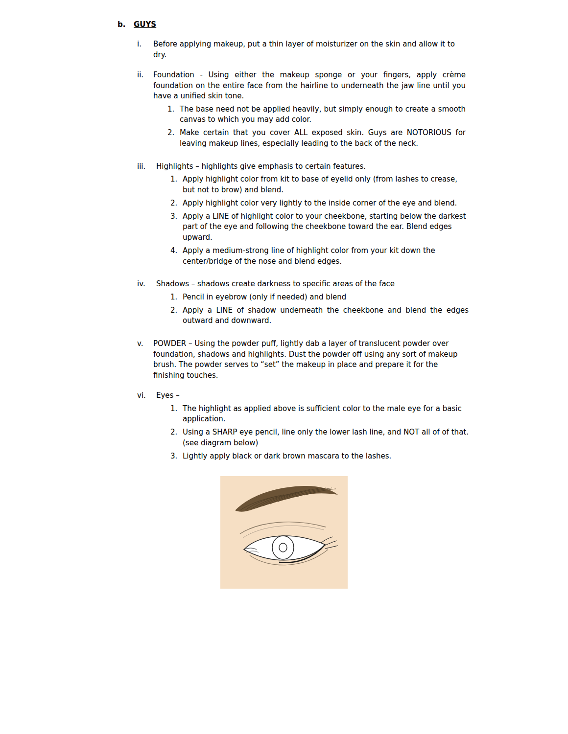b. GUYS
i. Before applying makeup, put a thin layer of moisturizer on the skin and allow it to dry.
ii. Foundation - Using either the makeup sponge or your fingers, apply crème foundation on the entire face from the hairline to underneath the jaw line until you have a unified skin tone.
The base need not be applied heavily, but simply enough to create a smooth canvas to which you may add color.
Make certain that you cover ALL exposed skin. Guys are NOTORIOUS for leaving makeup lines, especially leading to the back of the neck.
iii. Highlights – highlights give emphasis to certain features.
Apply highlight color from kit to base of eyelid only (from lashes to crease, but not to brow) and blend.
Apply highlight color very lightly to the inside corner of the eye and blend.
Apply a LINE of highlight color to your cheekbone, starting below the darkest part of the eye and following the cheekbone toward the ear. Blend edges upward.
Apply a medium-strong line of highlight color from your kit down the center/bridge of the nose and blend edges.
iv. Shadows – shadows create darkness to specific areas of the face
Pencil in eyebrow (only if needed) and blend
Apply a LINE of shadow underneath the cheekbone and blend the edges outward and downward.
v. POWDER – Using the powder puff, lightly dab a layer of translucent powder over foundation, shadows and highlights. Dust the powder off using any sort of makeup brush. The powder serves to “set” the makeup in place and prepare it for the finishing touches.
vi. Eyes –
The highlight as applied above is sufficient color to the male eye for a basic application.
Using a SHARP eye pencil, line only the lower lash line, and NOT all of of that. (see diagram below)
Lightly apply black or dark brown mascara to the lashes.